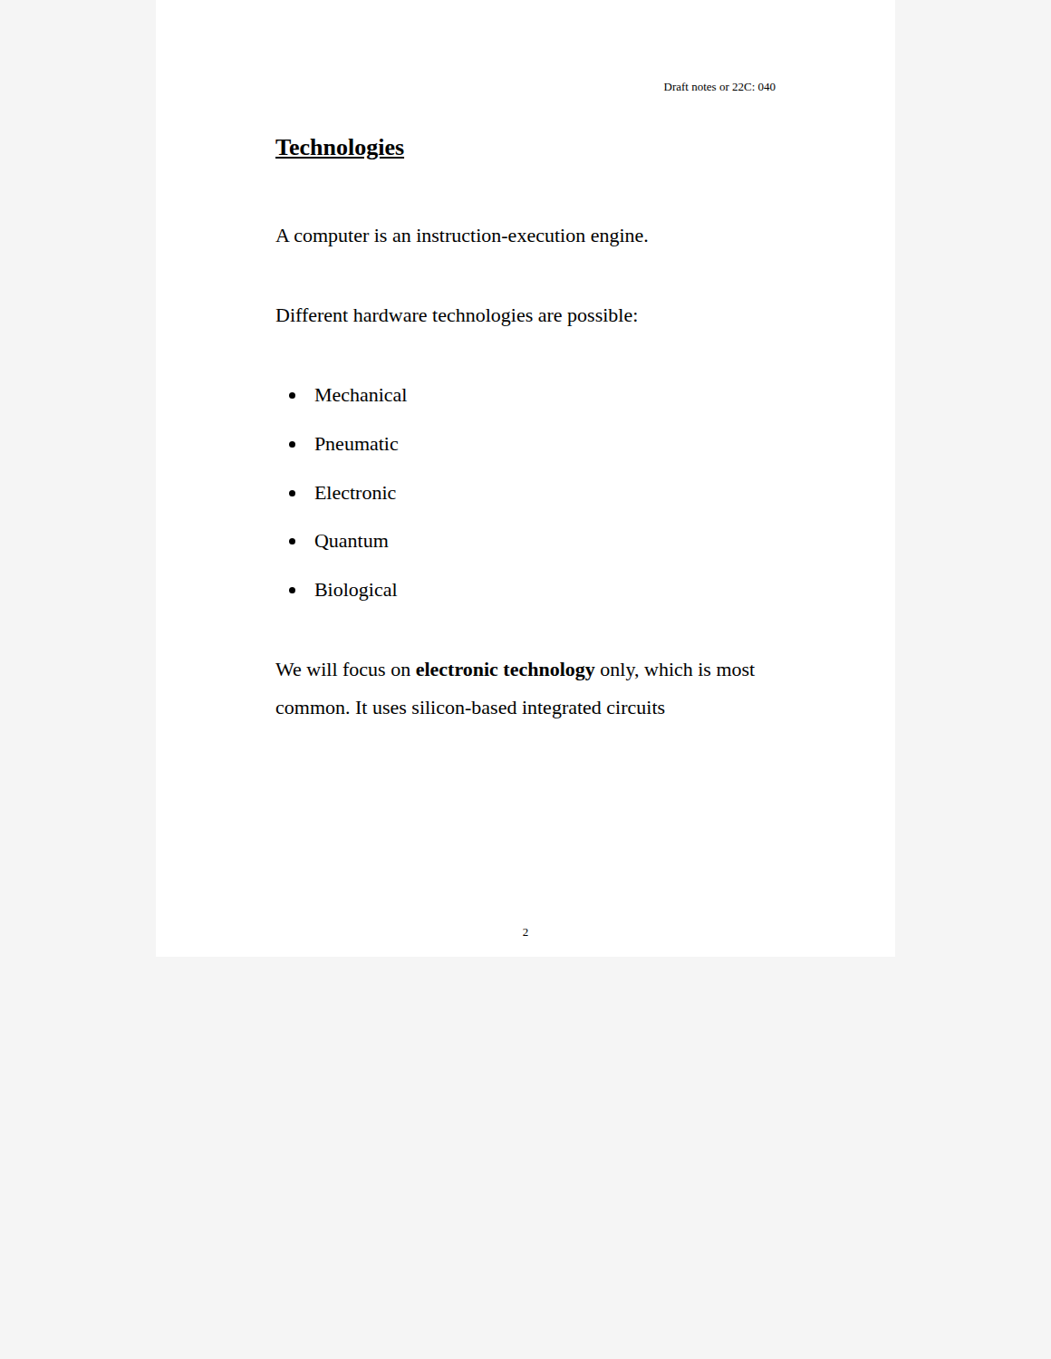Draft notes or 22C: 040
Technologies
A computer is an instruction-execution engine.
Different hardware technologies are possible:
Mechanical
Pneumatic
Electronic
Quantum
Biological
We will focus on electronic technology only, which is most common. It uses silicon-based integrated circuits
2